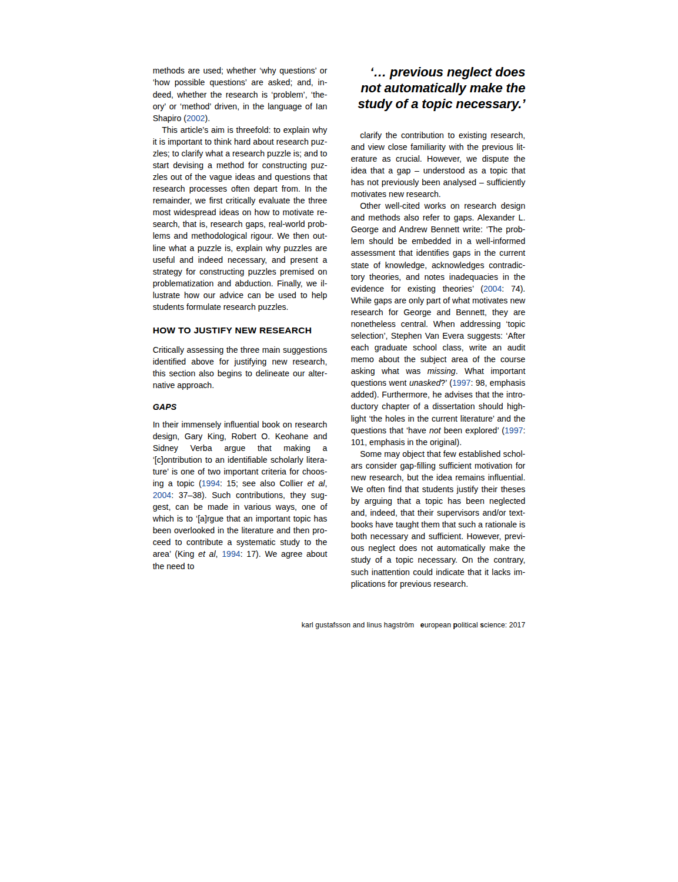methods are used; whether ‘why questions’ or ‘how possible questions’ are asked; and, indeed, whether the research is ‘problem’, ‘theory’ or ‘method’ driven, in the language of Ian Shapiro (2002).
This article’s aim is threefold: to explain why it is important to think hard about research puzzles; to clarify what a research puzzle is; and to start devising a method for constructing puzzles out of the vague ideas and questions that research processes often depart from. In the remainder, we first critically evaluate the three most widespread ideas on how to motivate research, that is, research gaps, real-world problems and methodological rigour. We then outline what a puzzle is, explain why puzzles are useful and indeed necessary, and present a strategy for constructing puzzles premised on problematization and abduction. Finally, we illustrate how our advice can be used to help students formulate research puzzles.
How to justify new research
Critically assessing the three main suggestions identified above for justifying new research, this section also begins to delineate our alternative approach.
Gaps
In their immensely influential book on research design, Gary King, Robert O. Keohane and Sidney Verba argue that making a ‘[c]ontribution to an identifiable scholarly literature’ is one of two important criteria for choosing a topic (1994: 15; see also Collier et al, 2004: 37–38). Such contributions, they suggest, can be made in various ways, one of which is to ‘[a]rgue that an important topic has been overlooked in the literature and then proceed to contribute a systematic study to the area’ (King et al, 1994: 17). We agree about the need to
‘… previous neglect does not automatically make the study of a topic necessary.’
clarify the contribution to existing research, and view close familiarity with the previous literature as crucial. However, we dispute the idea that a gap – understood as a topic that has not previously been analysed – sufficiently motivates new research.
Other well-cited works on research design and methods also refer to gaps. Alexander L. George and Andrew Bennett write: ‘The problem should be embedded in a well-informed assessment that identifies gaps in the current state of knowledge, acknowledges contradictory theories, and notes inadequacies in the evidence for existing theories’ (2004: 74). While gaps are only part of what motivates new research for George and Bennett, they are nonetheless central. When addressing ‘topic selection’, Stephen Van Evera suggests: ‘After each graduate school class, write an audit memo about the subject area of the course asking what was missing. What important questions went unasked?’ (1997: 98, emphasis added). Furthermore, he advises that the introductory chapter of a dissertation should highlight ‘the holes in the current literature’ and the questions that ‘have not been explored’ (1997: 101, emphasis in the original).
Some may object that few established scholars consider gap-filling sufficient motivation for new research, but the idea remains influential. We often find that students justify their theses by arguing that a topic has been neglected and, indeed, that their supervisors and/or textbooks have taught them that such a rationale is both necessary and sufficient. However, previous neglect does not automatically make the study of a topic necessary. On the contrary, such inattention could indicate that it lacks implications for previous research.
karl gustafsson and linus hagström european political science: 2017